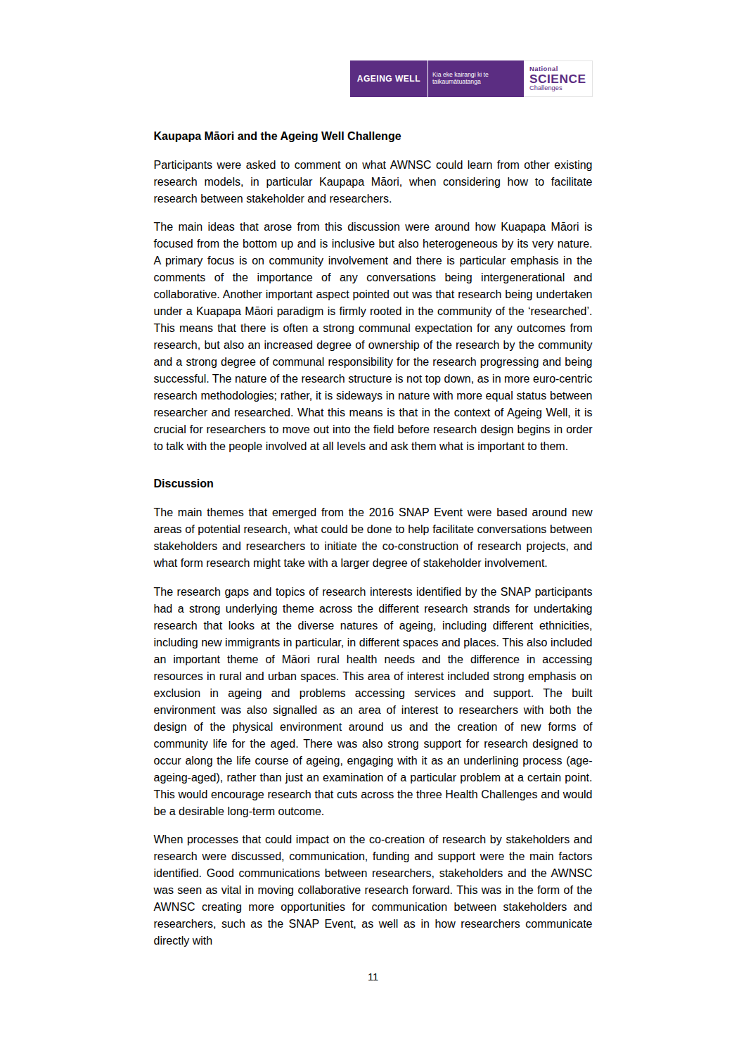Ageing Well
Kia eke kairangi ki te taikaumātuatanga
National SCIENCE Challenges
Kaupapa Māori and the Ageing Well Challenge
Participants were asked to comment on what AWNSC could learn from other existing research models, in particular Kaupapa Māori, when considering how to facilitate research between stakeholder and researchers.
The main ideas that arose from this discussion were around how Kuapapa Māori is focused from the bottom up and is inclusive but also heterogeneous by its very nature. A primary focus is on community involvement and there is particular emphasis in the comments of the importance of any conversations being intergenerational and collaborative. Another important aspect pointed out was that research being undertaken under a Kuapapa Māori paradigm is firmly rooted in the community of the ‘researched’. This means that there is often a strong communal expectation for any outcomes from research, but also an increased degree of ownership of the research by the community and a strong degree of communal responsibility for the research progressing and being successful. The nature of the research structure is not top down, as in more euro-centric research methodologies; rather, it is sideways in nature with more equal status between researcher and researched. What this means is that in the context of Ageing Well, it is crucial for researchers to move out into the field before research design begins in order to talk with the people involved at all levels and ask them what is important to them.
Discussion
The main themes that emerged from the 2016 SNAP Event were based around new areas of potential research, what could be done to help facilitate conversations between stakeholders and researchers to initiate the co-construction of research projects, and what form research might take with a larger degree of stakeholder involvement.
The research gaps and topics of research interests identified by the SNAP participants had a strong underlying theme across the different research strands for undertaking research that looks at the diverse natures of ageing, including different ethnicities, including new immigrants in particular, in different spaces and places. This also included an important theme of Māori rural health needs and the difference in accessing resources in rural and urban spaces. This area of interest included strong emphasis on exclusion in ageing and problems accessing services and support. The built environment was also signalled as an area of interest to researchers with both the design of the physical environment around us and the creation of new forms of community life for the aged. There was also strong support for research designed to occur along the life course of ageing, engaging with it as an underlining process (age-ageing-aged), rather than just an examination of a particular problem at a certain point. This would encourage research that cuts across the three Health Challenges and would be a desirable long-term outcome.
When processes that could impact on the co-creation of research by stakeholders and research were discussed, communication, funding and support were the main factors identified. Good communications between researchers, stakeholders and the AWNSC was seen as vital in moving collaborative research forward. This was in the form of the AWNSC creating more opportunities for communication between stakeholders and researchers, such as the SNAP Event, as well as in how researchers communicate directly with
11